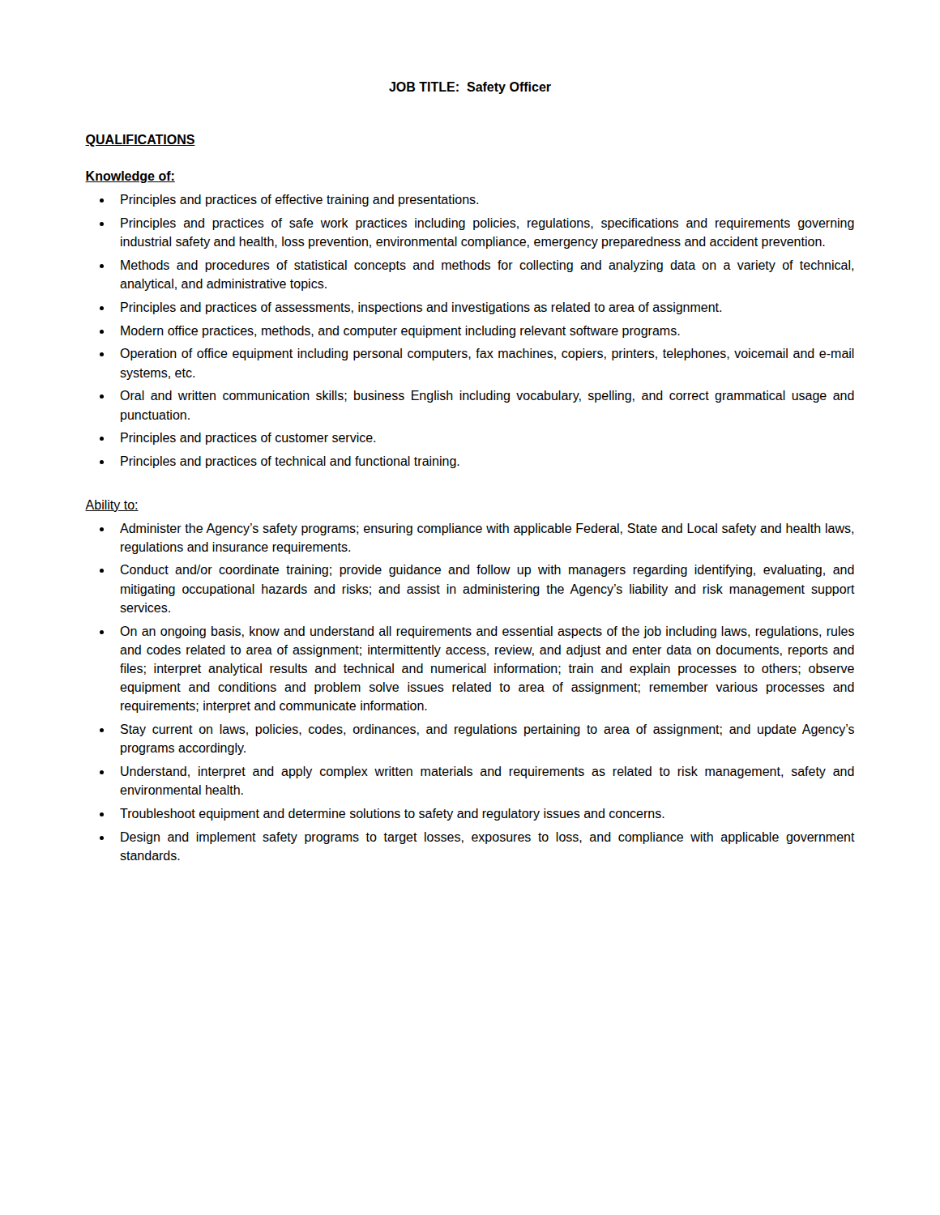JOB TITLE: Safety Officer
QUALIFICATIONS
Knowledge of:
Principles and practices of effective training and presentations.
Principles and practices of safe work practices including policies, regulations, specifications and requirements governing industrial safety and health, loss prevention, environmental compliance, emergency preparedness and accident prevention.
Methods and procedures of statistical concepts and methods for collecting and analyzing data on a variety of technical, analytical, and administrative topics.
Principles and practices of assessments, inspections and investigations as related to area of assignment.
Modern office practices, methods, and computer equipment including relevant software programs.
Operation of office equipment including personal computers, fax machines, copiers, printers, telephones, voicemail and e-mail systems, etc.
Oral and written communication skills; business English including vocabulary, spelling, and correct grammatical usage and punctuation.
Principles and practices of customer service.
Principles and practices of technical and functional training.
Ability to:
Administer the Agency’s safety programs; ensuring compliance with applicable Federal, State and Local safety and health laws, regulations and insurance requirements.
Conduct and/or coordinate training; provide guidance and follow up with managers regarding identifying, evaluating, and mitigating occupational hazards and risks; and assist in administering the Agency’s liability and risk management support services.
On an ongoing basis, know and understand all requirements and essential aspects of the job including laws, regulations, rules and codes related to area of assignment; intermittently access, review, and adjust and enter data on documents, reports and files; interpret analytical results and technical and numerical information; train and explain processes to others; observe equipment and conditions and problem solve issues related to area of assignment; remember various processes and requirements; interpret and communicate information.
Stay current on laws, policies, codes, ordinances, and regulations pertaining to area of assignment; and update Agency’s programs accordingly.
Understand, interpret and apply complex written materials and requirements as related to risk management, safety and environmental health.
Troubleshoot equipment and determine solutions to safety and regulatory issues and concerns.
Design and implement safety programs to target losses, exposures to loss, and compliance with applicable government standards.